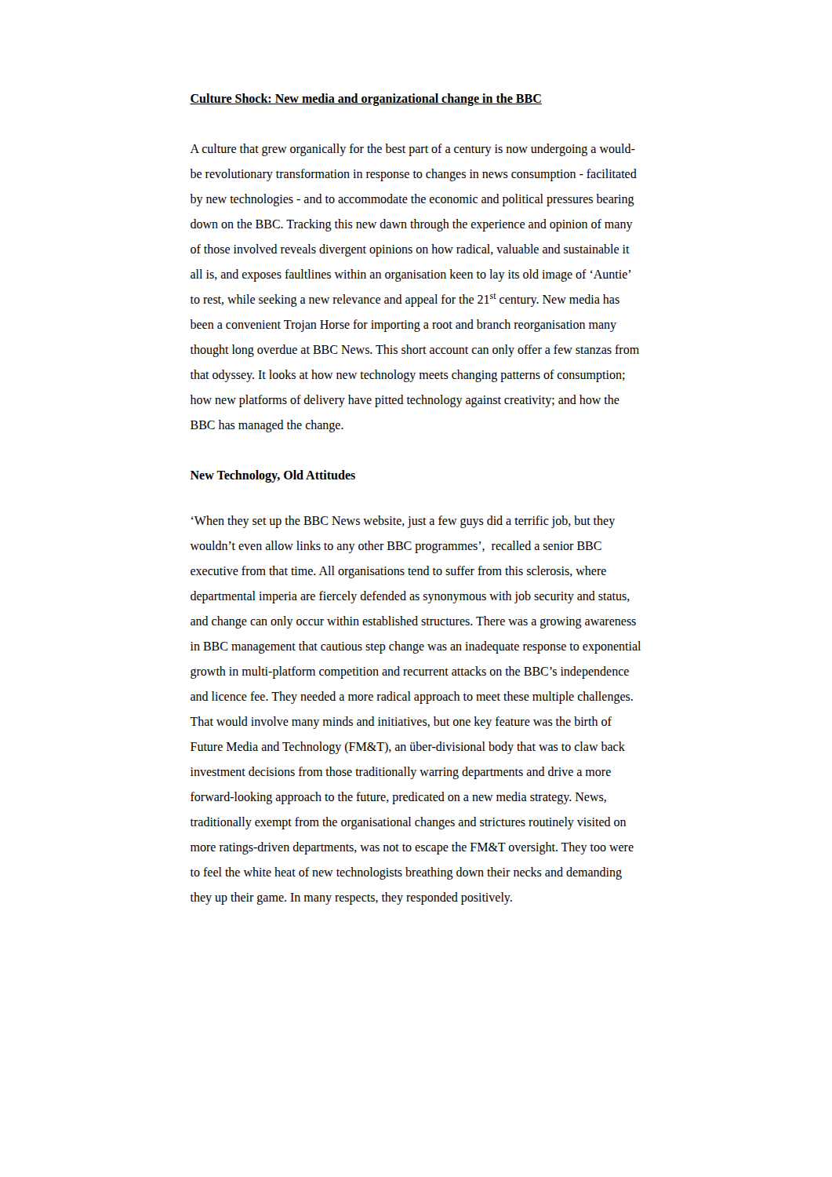Culture Shock: New media and organizational change in the BBC
A culture that grew organically for the best part of a century is now undergoing a would-be revolutionary transformation in response to changes in news consumption - facilitated by new technologies - and to accommodate the economic and political pressures bearing down on the BBC. Tracking this new dawn through the experience and opinion of many of those involved reveals divergent opinions on how radical, valuable and sustainable it all is, and exposes faultlines within an organisation keen to lay its old image of ‘Auntie’ to rest, while seeking a new relevance and appeal for the 21st century. New media has been a convenient Trojan Horse for importing a root and branch reorganisation many thought long overdue at BBC News. This short account can only offer a few stanzas from that odyssey. It looks at how new technology meets changing patterns of consumption; how new platforms of delivery have pitted technology against creativity; and how the BBC has managed the change.
New Technology, Old Attitudes
‘When they set up the BBC News website, just a few guys did a terrific job, but they wouldn’t even allow links to any other BBC programmes’, recalled a senior BBC executive from that time. All organisations tend to suffer from this sclerosis, where departmental imperia are fiercely defended as synonymous with job security and status, and change can only occur within established structures. There was a growing awareness in BBC management that cautious step change was an inadequate response to exponential growth in multi-platform competition and recurrent attacks on the BBC’s independence and licence fee. They needed a more radical approach to meet these multiple challenges. That would involve many minds and initiatives, but one key feature was the birth of Future Media and Technology (FM&T), an über-divisional body that was to claw back investment decisions from those traditionally warring departments and drive a more forward-looking approach to the future, predicated on a new media strategy. News, traditionally exempt from the organisational changes and strictures routinely visited on more ratings-driven departments, was not to escape the FM&T oversight. They too were to feel the white heat of new technologists breathing down their necks and demanding they up their game. In many respects, they responded positively.